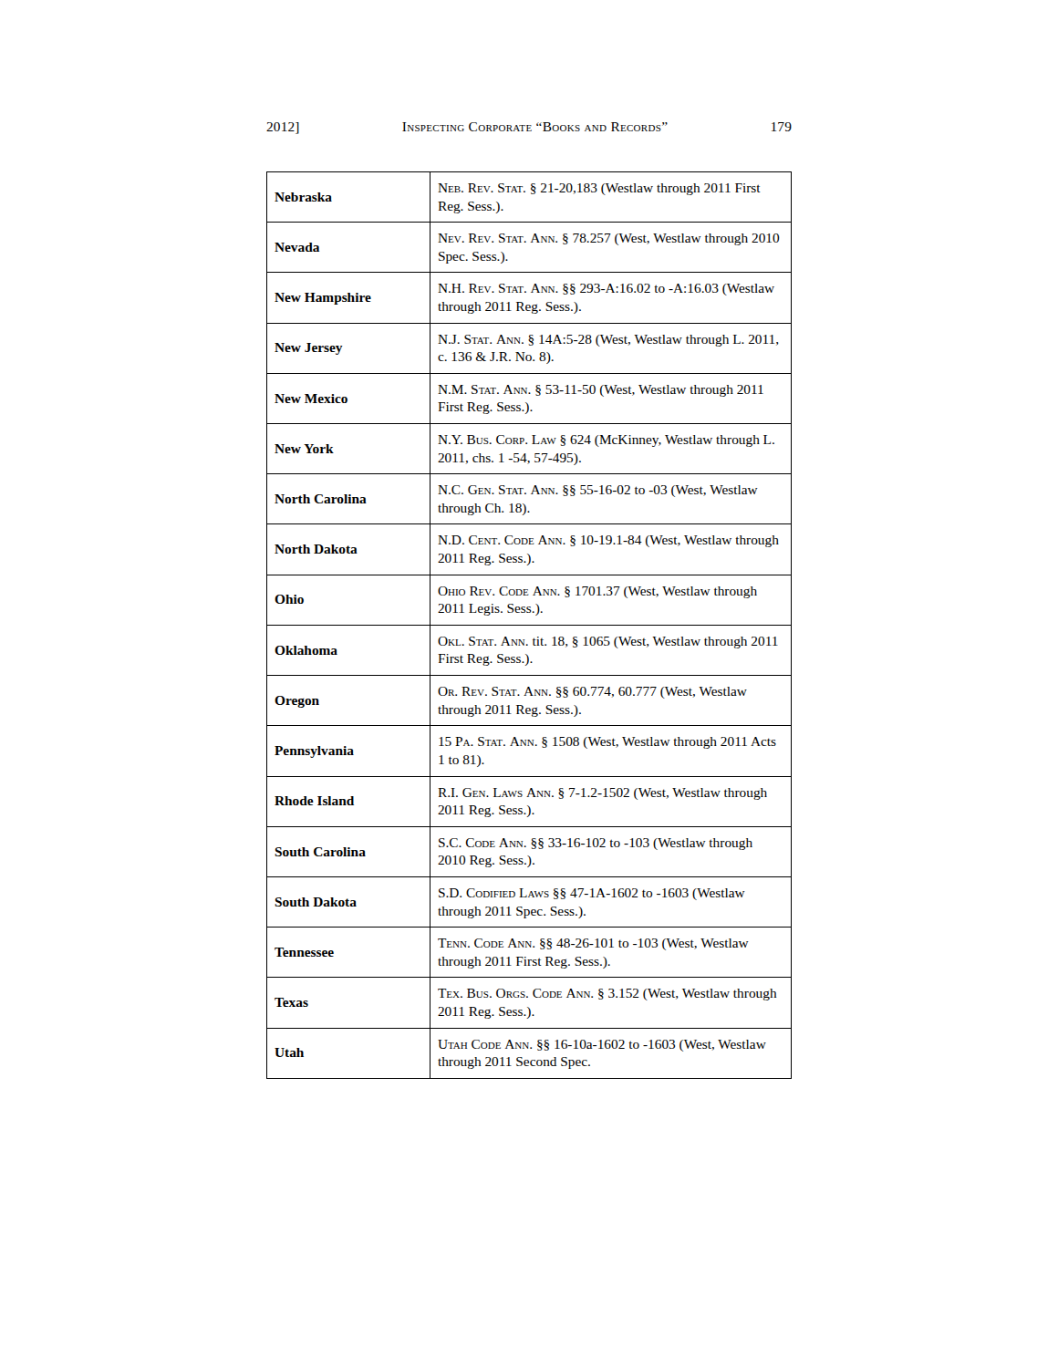2012] Inspecting Corporate “Books and Records” 179
| Nebraska | N eb. R ev. S tat. § 21-20,183 (Westlaw through 2011 First Reg. Sess.). |
| Nevada | N ev. R ev. S tat. A nn. § 78.257 (West, Westlaw through 2010 Spec. Sess.). |
| New Hampshire | N.H. R ev. S tat. A nn. §§ 293-A:16.02 to -A:16.03 (Westlaw through 2011 Reg. Sess.). |
| New Jersey | N.J. S tat. A nn. § 14A:5-28 (West, Westlaw through L. 2011, c. 136 & J.R. No. 8). |
| New Mexico | N.M. S tat. A nn. § 53-11-50 (West, Westlaw through 2011 First Reg. Sess.). |
| New York | N.Y. B us. C orp. L aw § 624 (McKinney, Westlaw through L. 2011, chs. 1 -54, 57-495). |
| North Carolina | N.C. G en. S tat. A nn. §§ 55-16-02 to -03 (West, Westlaw through Ch. 18). |
| North Dakota | N.D. C ent. C ode A nn. § 10-19.1-84 (West, Westlaw through 2011 Reg. Sess.). |
| Ohio | O hio R ev. C ode A nn. § 1701.37 (West, Westlaw through 2011 Legis. Sess.). |
| Oklahoma | O kl. S tat. A nn. tit. 18, § 1065 (West, Westlaw through 2011 First Reg. Sess.). |
| Oregon | O r. R ev. S tat. A nn. §§ 60.774, 60.777 (West, Westlaw through 2011 Reg. Sess.). |
| Pennsylvania | 15 P a. S tat. A nn. § 1508 (West, Westlaw through 2011 Acts 1 to 81). |
| Rhode Island | R.I. G en. L aws A nn. § 7-1.2-1502 (West, Westlaw through 2011 Reg. Sess.). |
| South Carolina | S.C. C ode A nn. §§ 33-16-102 to -103 (Westlaw through 2010 Reg. Sess.). |
| South Dakota | S.D. C odified L aws §§ 47-1A-1602 to -1603 (Westlaw through 2011 Spec. Sess.). |
| Tennessee | T enn. C ode A nn. §§ 48-26-101 to -103 (West, Westlaw through 2011 First Reg. Sess.). |
| Texas | T ex. B us. O rgs. C ode A nn. § 3.152 (West, Westlaw through 2011 Reg. Sess.). |
| Utah | U tah C ode A nn. §§ 16-10a-1602 to -1603 (West, Westlaw through 2011 Second Spec. |